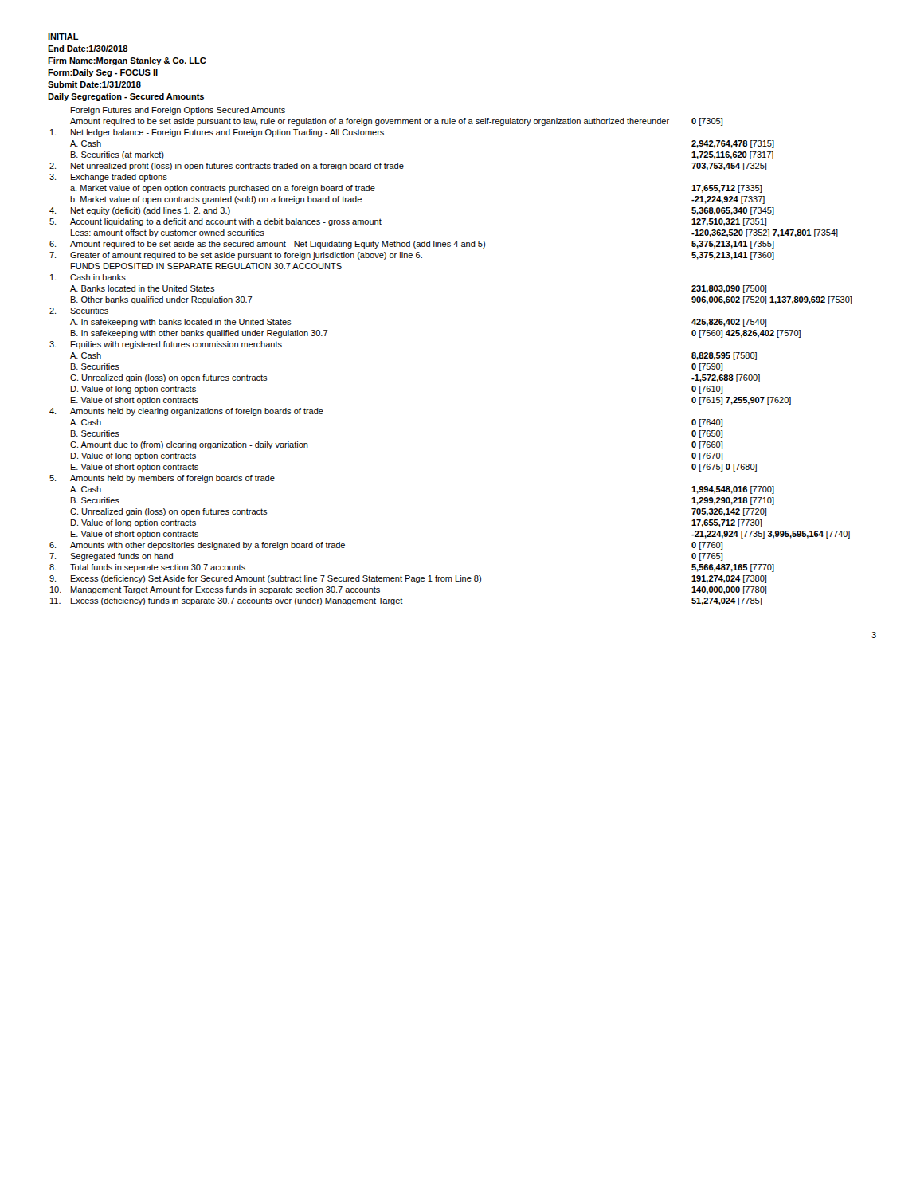INITIAL
End Date:1/30/2018
Firm Name:Morgan Stanley & Co. LLC
Form:Daily Seg - FOCUS II
Submit Date:1/31/2018
Daily Segregation - Secured Amounts
| | Foreign Futures and Foreign Options Secured Amounts | |
| | Amount required to be set aside pursuant to law, rule or regulation of a foreign government or a rule of a self-regulatory organization authorized thereunder | 0 [7305] |
| 1. | Net ledger balance - Foreign Futures and Foreign Option Trading - All Customers | |
| | A. Cash | 2,942,764,478 [7315] |
| | B. Securities (at market) | 1,725,116,620 [7317] |
| 2. | Net unrealized profit (loss) in open futures contracts traded on a foreign board of trade | 703,753,454 [7325] |
| 3. | Exchange traded options | |
| | a. Market value of open option contracts purchased on a foreign board of trade | 17,655,712 [7335] |
| | b. Market value of open contracts granted (sold) on a foreign board of trade | -21,224,924 [7337] |
| 4. | Net equity (deficit) (add lines 1. 2. and 3.) | 5,368,065,340 [7345] |
| 5. | Account liquidating to a deficit and account with a debit balances - gross amount | 127,510,321 [7351] |
| | Less: amount offset by customer owned securities | -120,362,520 [7352] 7,147,801 [7354] |
| 6. | Amount required to be set aside as the secured amount - Net Liquidating Equity Method (add lines 4 and 5) | 5,375,213,141 [7355] |
| 7. | Greater of amount required to be set aside pursuant to foreign jurisdiction (above) or line 6. | 5,375,213,141 [7360] |
| | FUNDS DEPOSITED IN SEPARATE REGULATION 30.7 ACCOUNTS | |
| 1. | Cash in banks | |
| | A. Banks located in the United States | 231,803,090 [7500] |
| | B. Other banks qualified under Regulation 30.7 | 906,006,602 [7520] 1,137,809,692 [7530] |
| 2. | Securities | |
| | A. In safekeeping with banks located in the United States | 425,826,402 [7540] |
| | B. In safekeeping with other banks qualified under Regulation 30.7 | 0 [7560] 425,826,402 [7570] |
| 3. | Equities with registered futures commission merchants | |
| | A. Cash | 8,828,595 [7580] |
| | B. Securities | 0 [7590] |
| | C. Unrealized gain (loss) on open futures contracts | -1,572,688 [7600] |
| | D. Value of long option contracts | 0 [7610] |
| | E. Value of short option contracts | 0 [7615] 7,255,907 [7620] |
| 4. | Amounts held by clearing organizations of foreign boards of trade | |
| | A. Cash | 0 [7640] |
| | B. Securities | 0 [7650] |
| | C. Amount due to (from) clearing organization - daily variation | 0 [7660] |
| | D. Value of long option contracts | 0 [7670] |
| | E. Value of short option contracts | 0 [7675] 0 [7680] |
| 5. | Amounts held by members of foreign boards of trade | |
| | A. Cash | 1,994,548,016 [7700] |
| | B. Securities | 1,299,290,218 [7710] |
| | C. Unrealized gain (loss) on open futures contracts | 705,326,142 [7720] |
| | D. Value of long option contracts | 17,655,712 [7730] |
| | E. Value of short option contracts | -21,224,924 [7735] 3,995,595,164 [7740] |
| 6. | Amounts with other depositories designated by a foreign board of trade | 0 [7760] |
| 7. | Segregated funds on hand | 0 [7765] |
| 8. | Total funds in separate section 30.7 accounts | 5,566,487,165 [7770] |
| 9. | Excess (deficiency) Set Aside for Secured Amount (subtract line 7 Secured Statement Page 1 from Line 8) | 191,274,024 [7380] |
| 10. | Management Target Amount for Excess funds in separate section 30.7 accounts | 140,000,000 [7780] |
| 11. | Excess (deficiency) funds in separate 30.7 accounts over (under) Management Target | 51,274,024 [7785] |
3